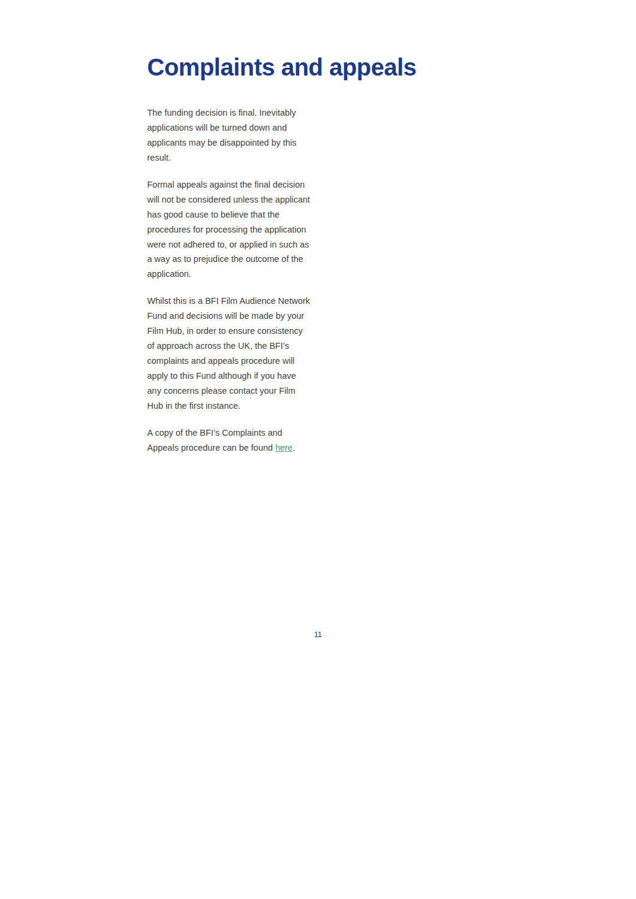Complaints and appeals
The funding decision is final. Inevitably applications will be turned down and applicants may be disappointed by this result.
Formal appeals against the final decision will not be considered unless the applicant has good cause to believe that the procedures for processing the application were not adhered to, or applied in such as a way as to prejudice the outcome of the application.
Whilst this is a BFI Film Audience Network Fund and decisions will be made by your Film Hub, in order to ensure consistency of approach across the UK, the BFI’s complaints and appeals procedure will apply to this Fund although if you have any concerns please contact your Film Hub in the first instance.
A copy of the BFI’s Complaints and Appeals procedure can be found here.
11